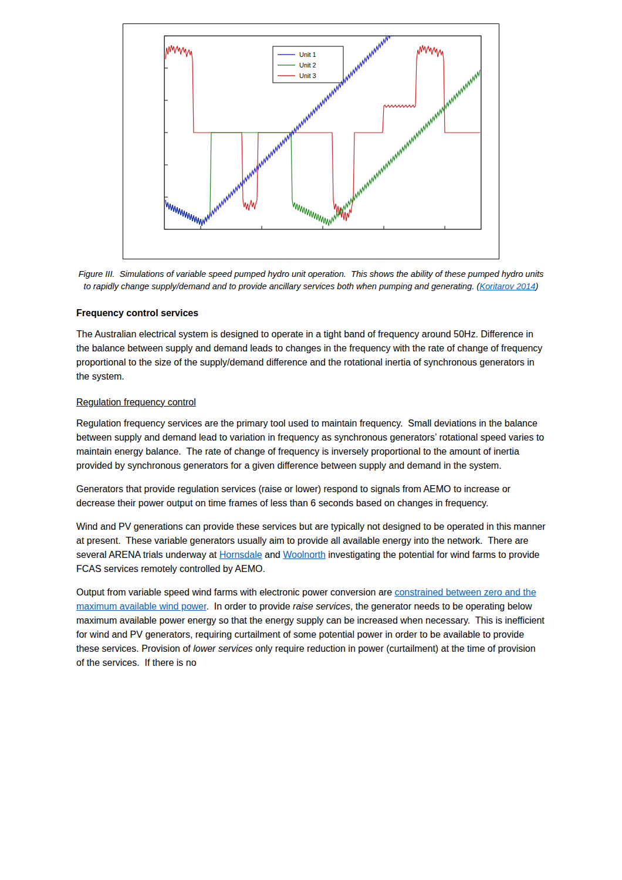150 100 50 0 −50 −100 −150 50 55 60 65 70 Hour MW Unit 1 Unit 2 Unit 3
Figure III. Simulations of variable speed pumped hydro unit operation. This shows the ability of these pumped hydro units to rapidly change supply/demand and to provide ancillary services both when pumping and generating. (Koritarov 2014)
Frequency control services
The Australian electrical system is designed to operate in a tight band of frequency around 50Hz. Difference in the balance between supply and demand leads to changes in the frequency with the rate of change of frequency proportional to the size of the supply/demand difference and the rotational inertia of synchronous generators in the system.
Regulation frequency control
Regulation frequency services are the primary tool used to maintain frequency. Small deviations in the balance between supply and demand lead to variation in frequency as synchronous generators’ rotational speed varies to maintain energy balance. The rate of change of frequency is inversely proportional to the amount of inertia provided by synchronous generators for a given difference between supply and demand in the system.
Generators that provide regulation services (raise or lower) respond to signals from AEMO to increase or decrease their power output on time frames of less than 6 seconds based on changes in frequency.
Wind and PV generations can provide these services but are typically not designed to be operated in this manner at present. These variable generators usually aim to provide all available energy into the network. There are several ARENA trials underway at Hornsdale and Woolnorth investigating the potential for wind farms to provide FCAS services remotely controlled by AEMO.
Output from variable speed wind farms with electronic power conversion are constrained between zero and the maximum available wind power. In order to provide raise services, the generator needs to be operating below maximum available power energy so that the energy supply can be increased when necessary. This is inefficient for wind and PV generators, requiring curtailment of some potential power in order to be available to provide these services. Provision of lower services only require reduction in power (curtailment) at the time of provision of the services. If there is no